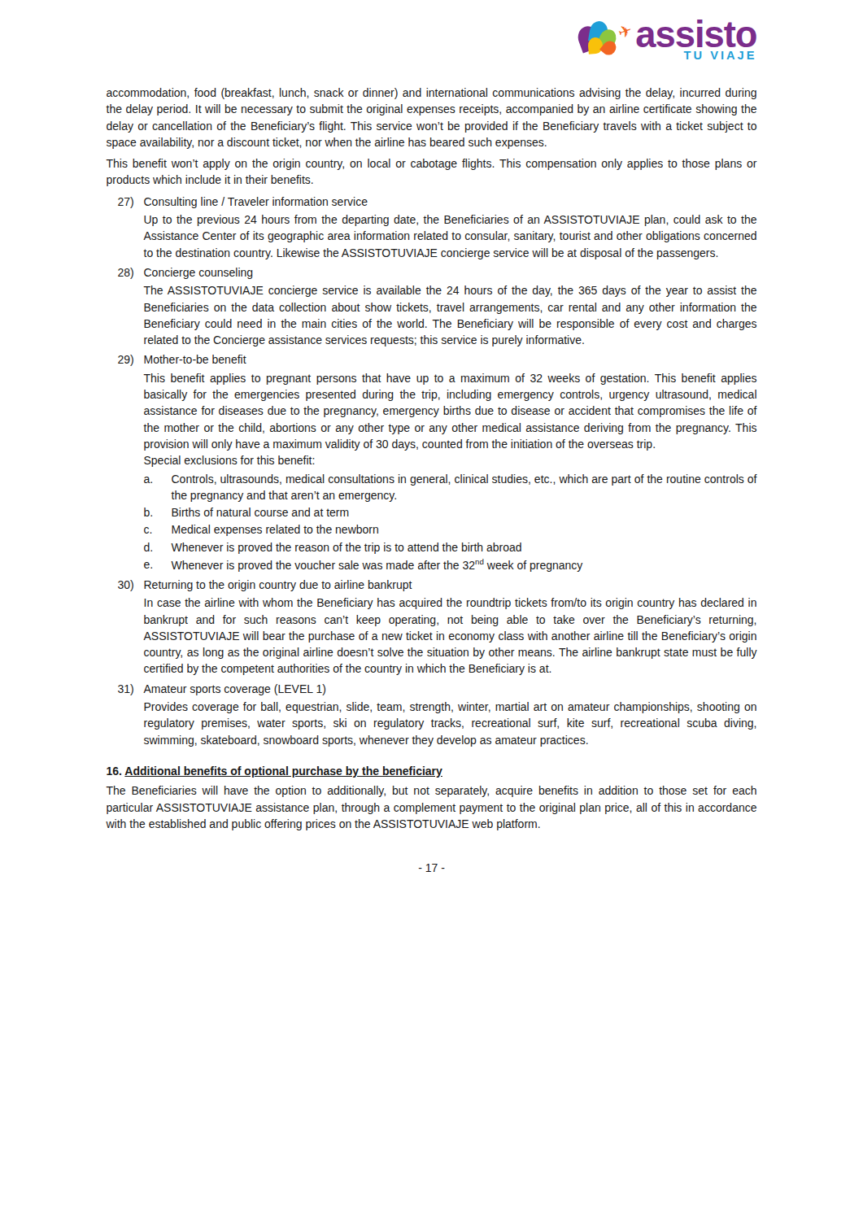✈
assisto
TU VIAJE
accommodation, food (breakfast, lunch, snack or dinner) and international communications advising the delay, incurred during the delay period. It will be necessary to submit the original expenses receipts, accompanied by an airline certificate showing the delay or cancellation of the Beneficiary’s flight. This service won’t be provided if the Beneficiary travels with a ticket subject to space availability, nor a discount ticket, nor when the airline has beared such expenses.
This benefit won’t apply on the origin country, on local or cabotage flights. This compensation only applies to those plans or products which include it in their benefits.
Consulting line / Traveler information service Up to the previous 24 hours from the departing date, the Beneficiaries of an ASSISTOTUVIAJE plan, could ask to the Assistance Center of its geographic area information related to consular, sanitary, tourist and other obligations concerned to the destination country. Likewise the ASSISTOTUVIAJE concierge service will be at disposal of the passengers.
Concierge counseling The ASSISTOTUVIAJE concierge service is available the 24 hours of the day, the 365 days of the year to assist the Beneficiaries on the data collection about show tickets, travel arrangements, car rental and any other information the Beneficiary could need in the main cities of the world. The Beneficiary will be responsible of every cost and charges related to the Concierge assistance services requests; this service is purely informative.
Mother-to-be benefit This benefit applies to pregnant persons that have up to a maximum of 32 weeks of gestation. This benefit applies basically for the emergencies presented during the trip, including emergency controls, urgency ultrasound, medical assistance for diseases due to the pregnancy, emergency births due to disease or accident that compromises the life of the mother or the child, abortions or any other type or any other medical assistance deriving from the pregnancy. This provision will only have a maximum validity of 30 days, counted from the initiation of the overseas trip. Special exclusions for this benefit:
Controls, ultrasounds, medical consultations in general, clinical studies, etc., which are part of the routine controls of the pregnancy and that aren’t an emergency.
Births of natural course and at term
Medical expenses related to the newborn
Whenever is proved the reason of the trip is to attend the birth abroad
Whenever is proved the voucher sale was made after the 32nd week of pregnancy
Returning to the origin country due to airline bankrupt In case the airline with whom the Beneficiary has acquired the roundtrip tickets from/to its origin country has declared in bankrupt and for such reasons can’t keep operating, not being able to take over the Beneficiary’s returning, ASSISTOTUVIAJE will bear the purchase of a new ticket in economy class with another airline till the Beneficiary’s origin country, as long as the original airline doesn’t solve the situation by other means. The airline bankrupt state must be fully certified by the competent authorities of the country in which the Beneficiary is at.
Amateur sports coverage (LEVEL 1) Provides coverage for ball, equestrian, slide, team, strength, winter, martial art on amateur championships, shooting on regulatory premises, water sports, ski on regulatory tracks, recreational surf, kite surf, recreational scuba diving, swimming, skateboard, snowboard sports, whenever they develop as amateur practices.
16. Additional benefits of optional purchase by the beneficiary
The Beneficiaries will have the option to additionally, but not separately, acquire benefits in addition to those set for each particular ASSISTOTUVIAJE assistance plan, through a complement payment to the original plan price, all of this in accordance with the established and public offering prices on the ASSISTOTUVIAJE web platform.
- 17 -